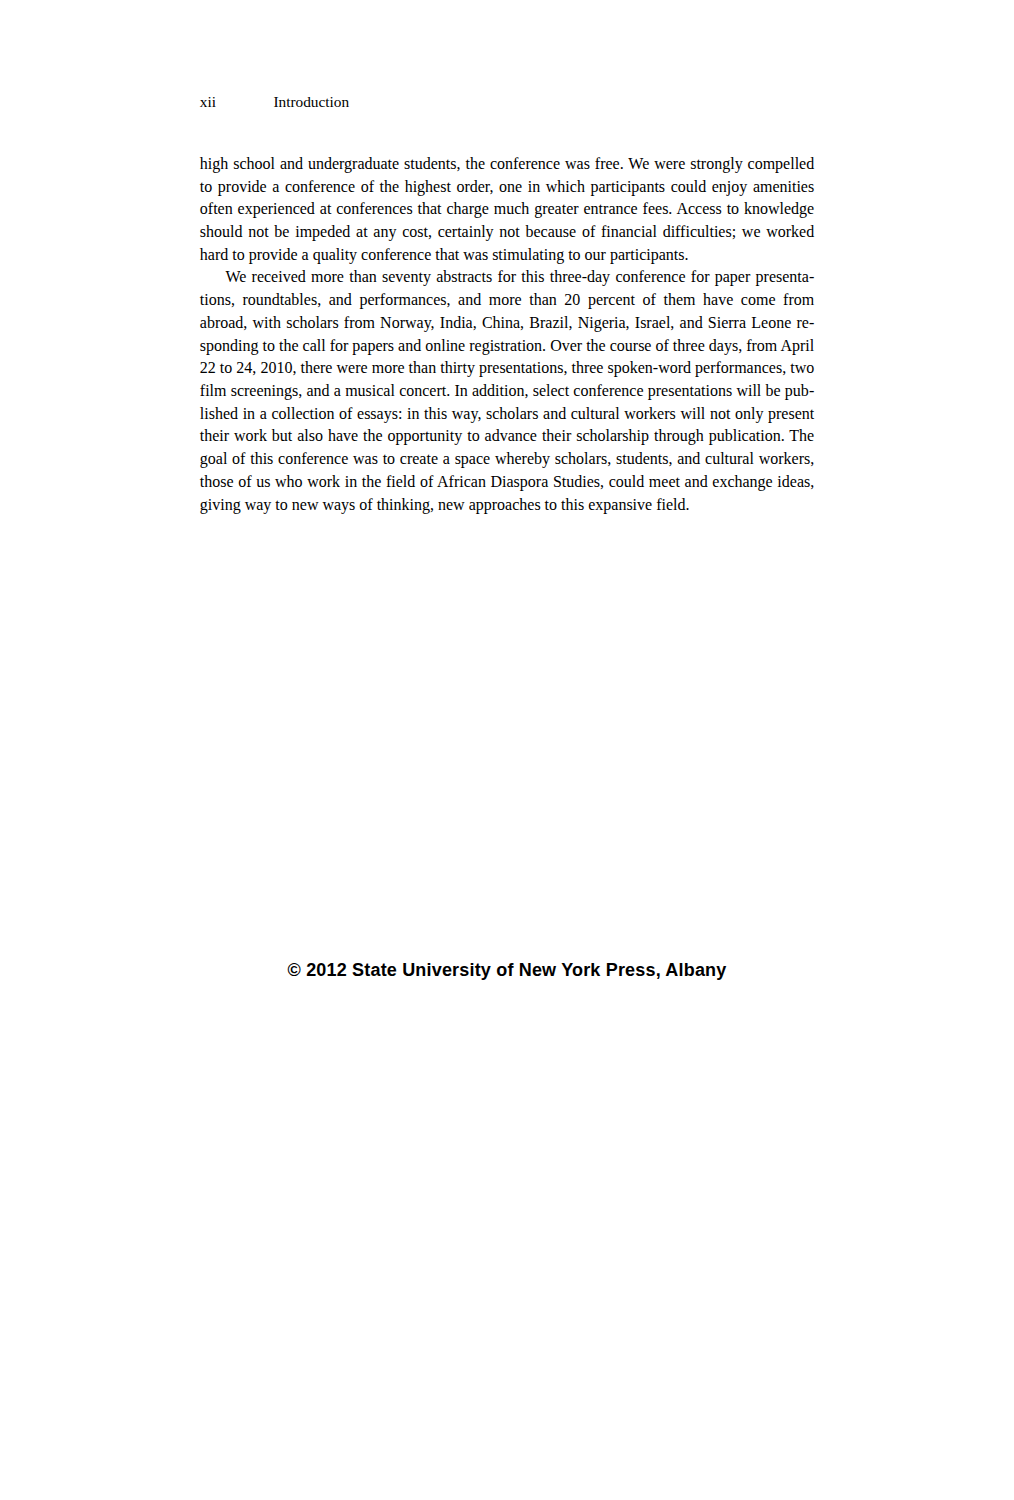xii Introduction
high school and undergraduate students, the conference was free. We were strongly compelled to provide a conference of the highest order, one in which participants could enjoy amenities often experienced at conferences that charge much greater entrance fees. Access to knowledge should not be impeded at any cost, certainly not because of financial difficulties; we worked hard to provide a quality conference that was stimulating to our participants.
We received more than seventy abstracts for this three-day conference for paper presentations, roundtables, and performances, and more than 20 percent of them have come from abroad, with scholars from Norway, India, China, Brazil, Nigeria, Israel, and Sierra Leone responding to the call for papers and online registration. Over the course of three days, from April 22 to 24, 2010, there were more than thirty presentations, three spoken-word performances, two film screenings, and a musical concert. In addition, select conference presentations will be published in a collection of essays: in this way, scholars and cultural workers will not only present their work but also have the opportunity to advance their scholarship through publication. The goal of this conference was to create a space whereby scholars, students, and cultural workers, those of us who work in the field of African Diaspora Studies, could meet and exchange ideas, giving way to new ways of thinking, new approaches to this expansive field.
© 2012 State University of New York Press, Albany